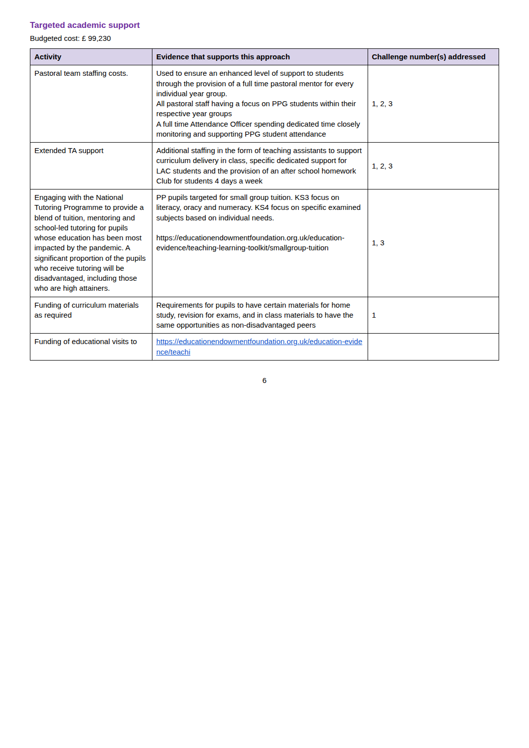Targeted academic support
Budgeted cost: £ 99,230
| Activity | Evidence that supports this approach | Challenge number(s) addressed |
| --- | --- | --- |
| Pastoral team staffing costs. | Used to ensure an enhanced level of support to students through the provision of a full time pastoral mentor for every individual year group. All pastoral staff having a focus on PPG students within their respective year groups A full time Attendance Officer spending dedicated time closely monitoring and supporting PPG student attendance | 1, 2, 3 |
| Extended TA support | Additional staffing in the form of teaching assistants to support curriculum delivery in class, specific dedicated support for LAC students and the provision of an after school homework Club for students 4 days a week | 1, 2, 3 |
| Engaging with the National Tutoring Programme to provide a blend of tuition, mentoring and school-led tutoring for pupils whose education has been most impacted by the pandemic. A significant proportion of the pupils who receive tutoring will be disadvantaged, including those who are high attainers. | PP pupils targeted for small group tuition. KS3 focus on literacy, oracy and numeracy. KS4 focus on specific examined subjects based on individual needs. https://educationendowmentfoundation.org.uk/education-evidence/teaching-learning-toolkit/smallgroup-tuition | 1, 3 |
| Funding of curriculum materials as required | Requirements for pupils to have certain materials for home study, revision for exams, and in class materials to have the same opportunities as non-disadvantaged peers | 1 |
| Funding of educational visits to | https://educationendowmentfoundation.org.uk/education-evidence/teachi | |
6